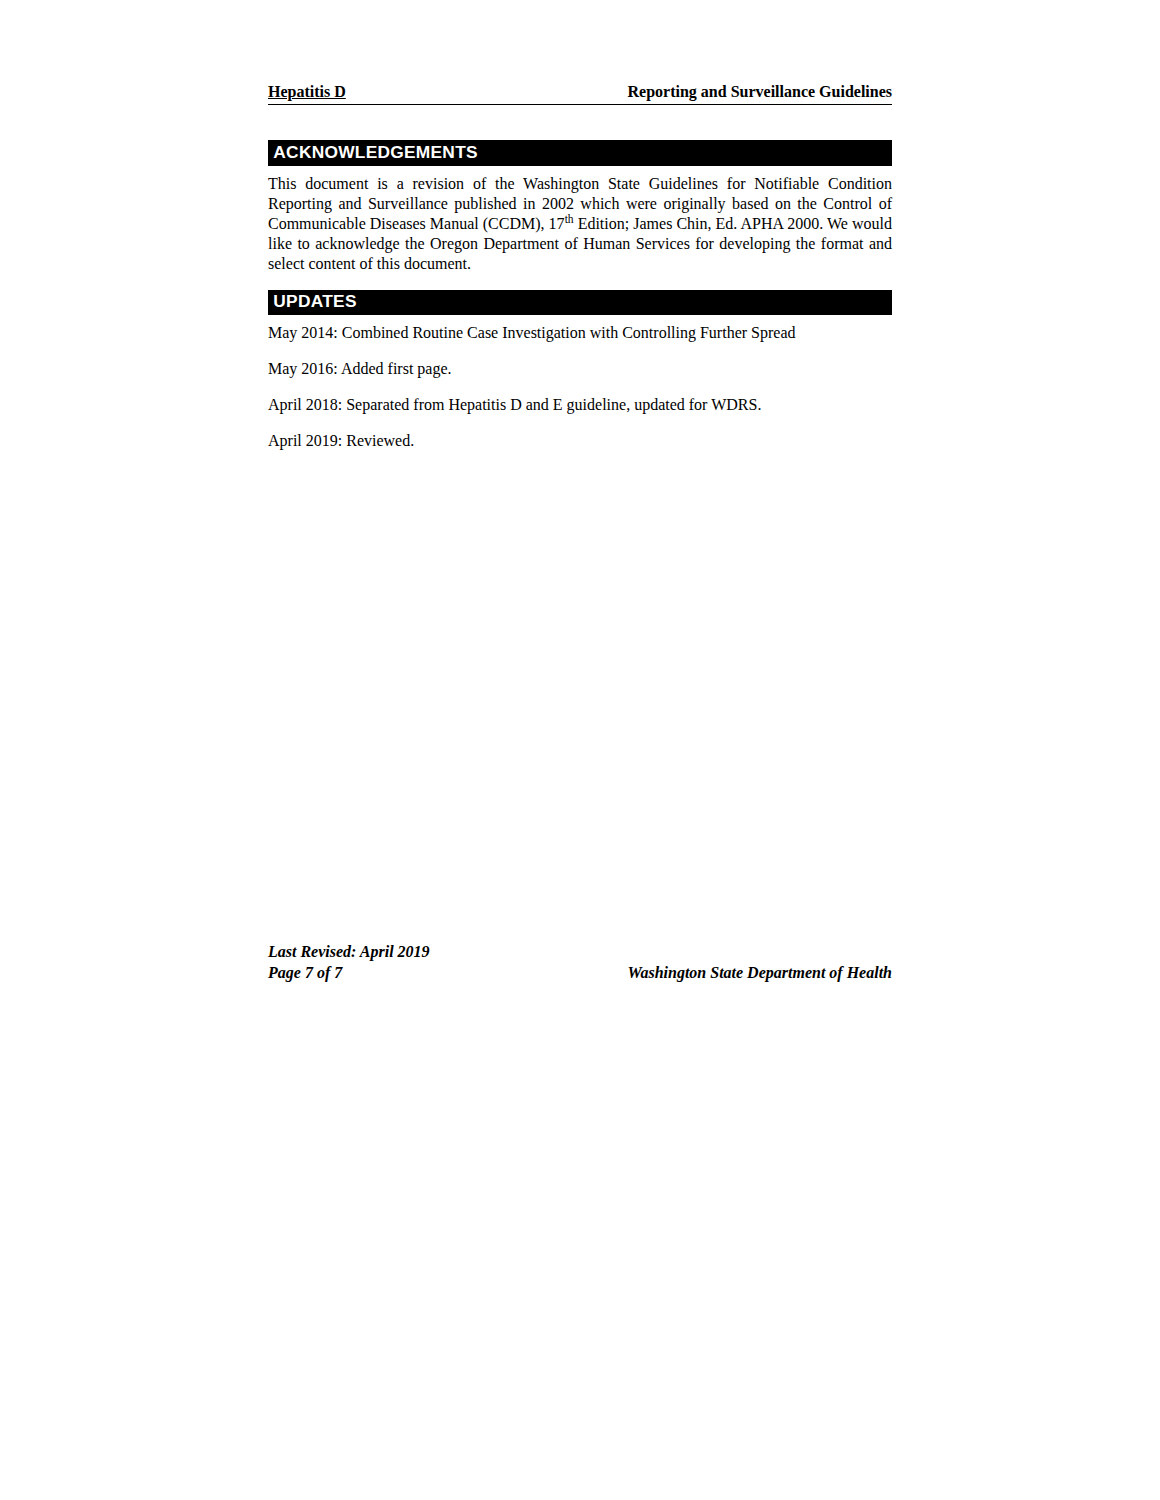Hepatitis D
Reporting and Surveillance Guidelines
ACKNOWLEDGEMENTS
This document is a revision of the Washington State Guidelines for Notifiable Condition Reporting and Surveillance published in 2002 which were originally based on the Control of Communicable Diseases Manual (CCDM), 17th Edition; James Chin, Ed. APHA 2000. We would like to acknowledge the Oregon Department of Human Services for developing the format and select content of this document.
UPDATES
May 2014: Combined Routine Case Investigation with Controlling Further Spread
May 2016: Added first page.
April 2018: Separated from Hepatitis D and E guideline, updated for WDRS.
April 2019: Reviewed.
Last Revised: April 2019
Page 7 of 7
Washington State Department of Health